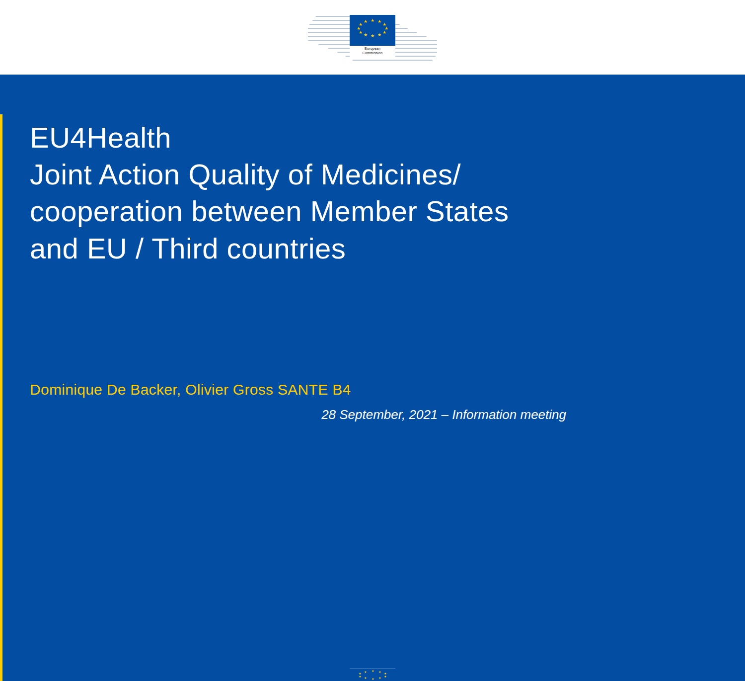★ ★ ★ ★ ★ ★ ★ ★ ★ ★ ★ ★
European
Commission
EU4Health
Joint Action Quality of Medicines/
cooperation between Member States
and EU / Third countries
Dominique De Backer, Olivier Gross SANTE B4
28 September, 2021 – Information meeting
★ ★ ★ ★ ★ ★ ★ ★ ★ ★